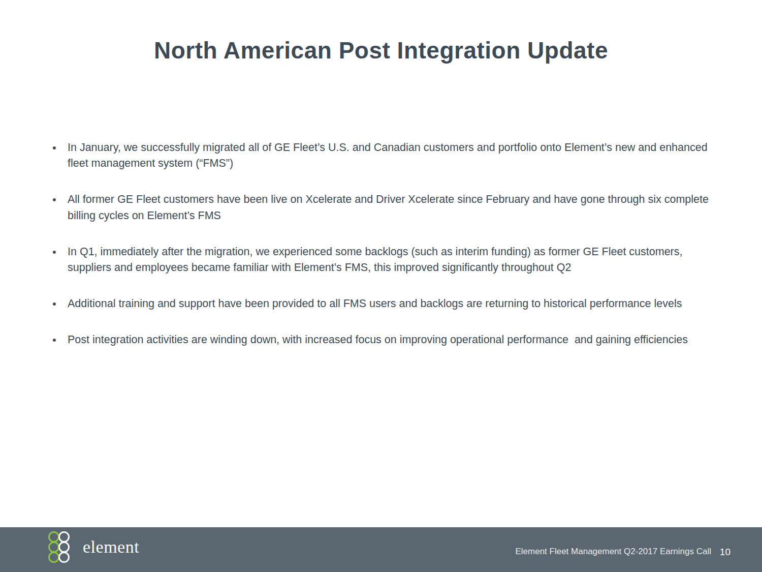North American Post Integration Update
In January, we successfully migrated all of GE Fleet’s U.S. and Canadian customers and portfolio onto Element’s new and enhanced fleet management system (“FMS”)
All former GE Fleet customers have been live on Xcelerate and Driver Xcelerate since February and have gone through six complete billing cycles on Element’s FMS
In Q1, immediately after the migration, we experienced some backlogs (such as interim funding) as former GE Fleet customers, suppliers and employees became familiar with Element’s FMS, this improved significantly throughout Q2
Additional training and support have been provided to all FMS users and backlogs are returning to historical performance levels
Post integration activities are winding down, with increased focus on improving operational performance and gaining efficiencies
element
Element Fleet Management Q2-2017 Earnings Call
10